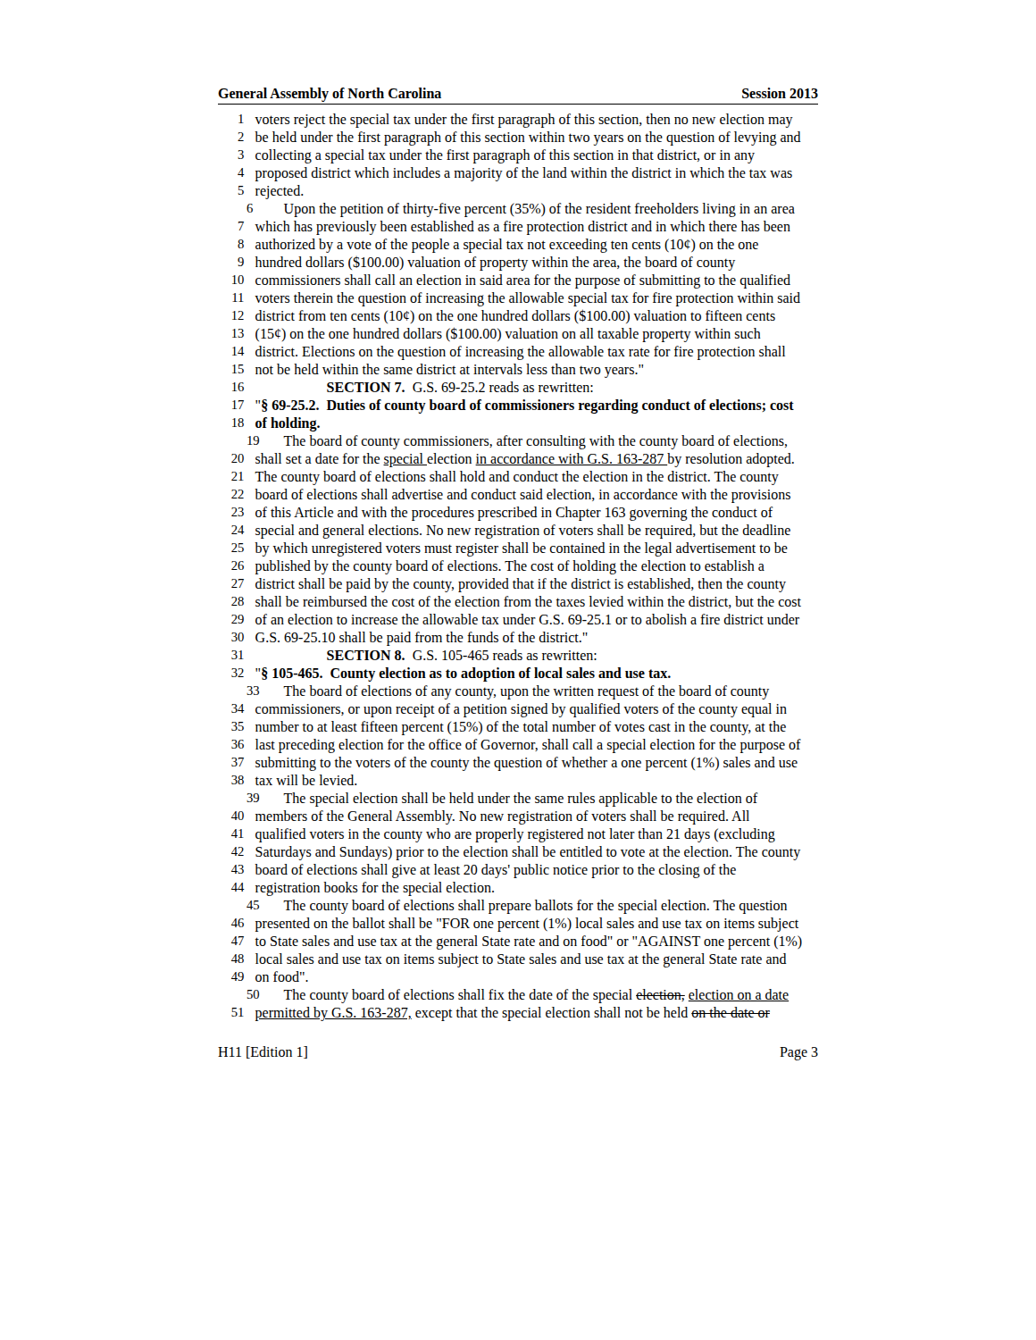General Assembly of North Carolina
Session 2013
voters reject the special tax under the first paragraph of this section, then no new election may
be held under the first paragraph of this section within two years on the question of levying and
collecting a special tax under the first paragraph of this section in that district, or in any
proposed district which includes a majority of the land within the district in which the tax was
rejected.
Upon the petition of thirty-five percent (35%) of the resident freeholders living in an area
which has previously been established as a fire protection district and in which there has been
authorized by a vote of the people a special tax not exceeding ten cents (10¢) on the one
hundred dollars ($100.00) valuation of property within the area, the board of county
commissioners shall call an election in said area for the purpose of submitting to the qualified
voters therein the question of increasing the allowable special tax for fire protection within said
district from ten cents (10¢) on the one hundred dollars ($100.00) valuation to fifteen cents
(15¢) on the one hundred dollars ($100.00) valuation on all taxable property within such
district. Elections on the question of increasing the allowable tax rate for fire protection shall
not be held within the same district at intervals less than two years."
SECTION 7. G.S. 69-25.2 reads as rewritten:
"§ 69-25.2. Duties of county board of commissioners regarding conduct of elections; cost
of holding.
The board of county commissioners, after consulting with the county board of elections,
shall set a date for the special election in accordance with G.S. 163-287 by resolution adopted.
The county board of elections shall hold and conduct the election in the district. The county
board of elections shall advertise and conduct said election, in accordance with the provisions
of this Article and with the procedures prescribed in Chapter 163 governing the conduct of
special and general elections. No new registration of voters shall be required, but the deadline
by which unregistered voters must register shall be contained in the legal advertisement to be
published by the county board of elections. The cost of holding the election to establish a
district shall be paid by the county, provided that if the district is established, then the county
shall be reimbursed the cost of the election from the taxes levied within the district, but the cost
of an election to increase the allowable tax under G.S. 69-25.1 or to abolish a fire district under
G.S. 69-25.10 shall be paid from the funds of the district."
SECTION 8. G.S. 105-465 reads as rewritten:
"§ 105-465. County election as to adoption of local sales and use tax.
The board of elections of any county, upon the written request of the board of county
commissioners, or upon receipt of a petition signed by qualified voters of the county equal in
number to at least fifteen percent (15%) of the total number of votes cast in the county, at the
last preceding election for the office of Governor, shall call a special election for the purpose of
submitting to the voters of the county the question of whether a one percent (1%) sales and use
tax will be levied.
The special election shall be held under the same rules applicable to the election of
members of the General Assembly. No new registration of voters shall be required. All
qualified voters in the county who are properly registered not later than 21 days (excluding
Saturdays and Sundays) prior to the election shall be entitled to vote at the election. The county
board of elections shall give at least 20 days' public notice prior to the closing of the
registration books for the special election.
The county board of elections shall prepare ballots for the special election. The question
presented on the ballot shall be "FOR one percent (1%) local sales and use tax on items subject
to State sales and use tax at the general State rate and on food" or "AGAINST one percent (1%)
local sales and use tax on items subject to State sales and use tax at the general State rate and
on food".
The county board of elections shall fix the date of the special election, election on a date
permitted by G.S. 163-287, except that the special election shall not be held on the date or
H11 [Edition 1]
Page 3